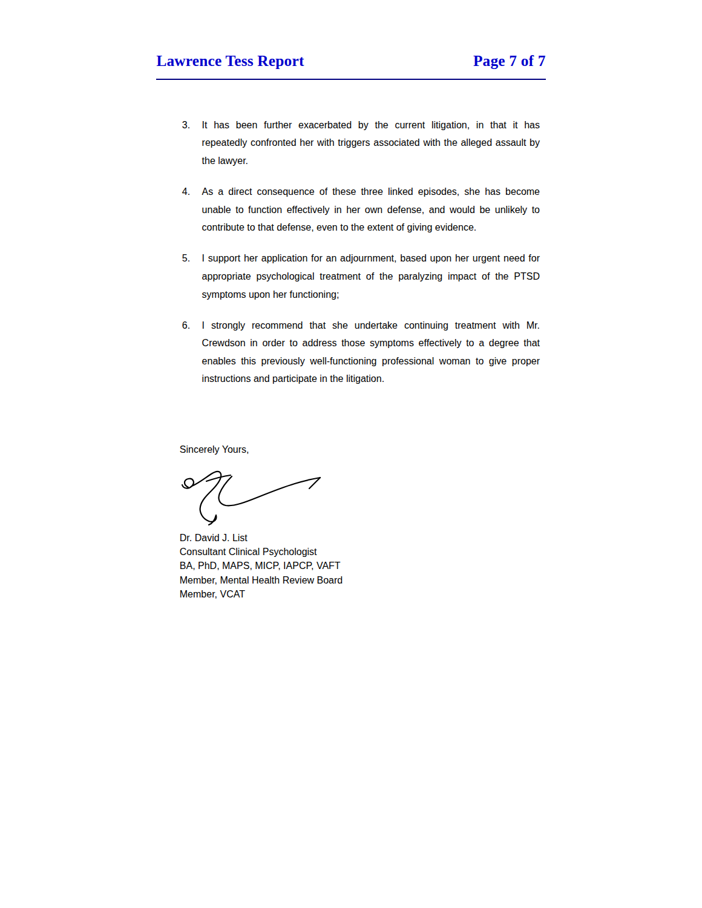Lawrence Tess Report Page 7 of 7
3. It has been further exacerbated by the current litigation, in that it has repeatedly confronted her with triggers associated with the alleged assault by the lawyer.
4. As a direct consequence of these three linked episodes, she has become unable to function effectively in her own defense, and would be unlikely to contribute to that defense, even to the extent of giving evidence.
5. I support her application for an adjournment, based upon her urgent need for appropriate psychological treatment of the paralyzing impact of the PTSD symptoms upon her functioning;
6. I strongly recommend that she undertake continuing treatment with Mr. Crewdson in order to address those symptoms effectively to a degree that enables this previously well-functioning professional woman to give proper instructions and participate in the litigation.
Sincerely Yours,
Dr. David J. List
Consultant Clinical Psychologist
BA, PhD, MAPS, MICP, IAPCP, VAFT
Member, Mental Health Review Board
Member, VCAT